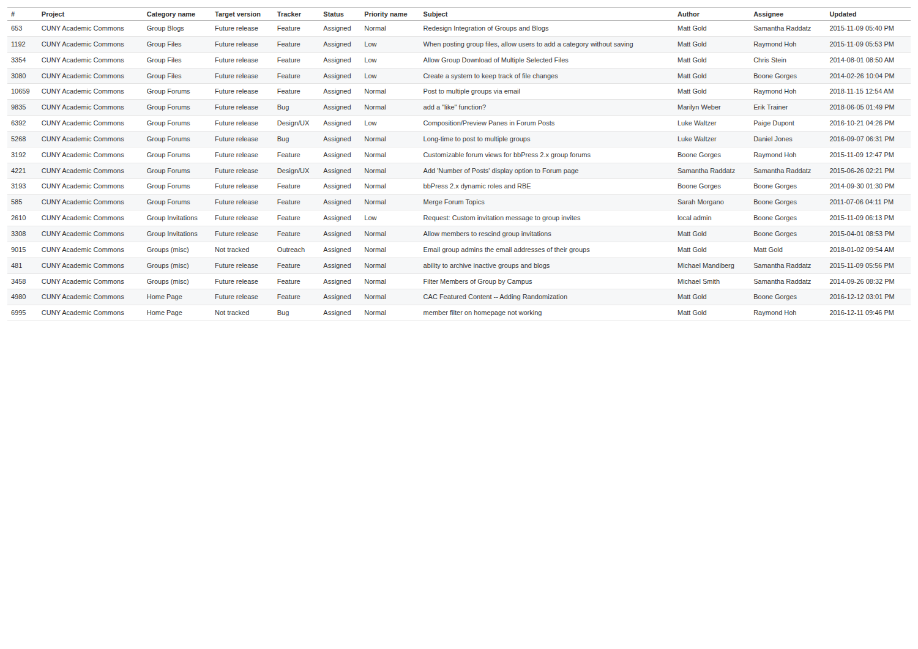| # | Project | Category name | Target version | Tracker | Status | Priority name | Subject | Author | Assignee | Updated |
| --- | --- | --- | --- | --- | --- | --- | --- | --- | --- | --- |
| 653 | CUNY Academic Commons | Group Blogs | Future release | Feature | Assigned | Normal | Redesign Integration of Groups and Blogs | Matt Gold | Samantha Raddatz | 2015-11-09 05:40 PM |
| 1192 | CUNY Academic Commons | Group Files | Future release | Feature | Assigned | Low | When posting group files, allow users to add a category without saving | Matt Gold | Raymond Hoh | 2015-11-09 05:53 PM |
| 3354 | CUNY Academic Commons | Group Files | Future release | Feature | Assigned | Low | Allow Group Download of Multiple Selected Files | Matt Gold | Chris Stein | 2014-08-01 08:50 AM |
| 3080 | CUNY Academic Commons | Group Files | Future release | Feature | Assigned | Low | Create a system to keep track of file changes | Matt Gold | Boone Gorges | 2014-02-26 10:04 PM |
| 10659 | CUNY Academic Commons | Group Forums | Future release | Feature | Assigned | Normal | Post to multiple groups via email | Matt Gold | Raymond Hoh | 2018-11-15 12:54 AM |
| 9835 | CUNY Academic Commons | Group Forums | Future release | Bug | Assigned | Normal | add a "like" function? | Marilyn Weber | Erik Trainer | 2018-06-05 01:49 PM |
| 6392 | CUNY Academic Commons | Group Forums | Future release | Design/UX | Assigned | Low | Composition/Preview Panes in Forum Posts | Luke Waltzer | Paige Dupont | 2016-10-21 04:26 PM |
| 5268 | CUNY Academic Commons | Group Forums | Future release | Bug | Assigned | Normal | Long-time to post to multiple groups | Luke Waltzer | Daniel Jones | 2016-09-07 06:31 PM |
| 3192 | CUNY Academic Commons | Group Forums | Future release | Feature | Assigned | Normal | Customizable forum views for bbPress 2.x group forums | Boone Gorges | Raymond Hoh | 2015-11-09 12:47 PM |
| 4221 | CUNY Academic Commons | Group Forums | Future release | Design/UX | Assigned | Normal | Add 'Number of Posts' display option to Forum page | Samantha Raddatz | Samantha Raddatz | 2015-06-26 02:21 PM |
| 3193 | CUNY Academic Commons | Group Forums | Future release | Feature | Assigned | Normal | bbPress 2.x dynamic roles and RBE | Boone Gorges | Boone Gorges | 2014-09-30 01:30 PM |
| 585 | CUNY Academic Commons | Group Forums | Future release | Feature | Assigned | Normal | Merge Forum Topics | Sarah Morgano | Boone Gorges | 2011-07-06 04:11 PM |
| 2610 | CUNY Academic Commons | Group Invitations | Future release | Feature | Assigned | Low | Request: Custom invitation message to group invites | local admin | Boone Gorges | 2015-11-09 06:13 PM |
| 3308 | CUNY Academic Commons | Group Invitations | Future release | Feature | Assigned | Normal | Allow members to rescind group invitations | Matt Gold | Boone Gorges | 2015-04-01 08:53 PM |
| 9015 | CUNY Academic Commons | Groups (misc) | Not tracked | Outreach | Assigned | Normal | Email group admins the email addresses of their groups | Matt Gold | Matt Gold | 2018-01-02 09:54 AM |
| 481 | CUNY Academic Commons | Groups (misc) | Future release | Feature | Assigned | Normal | ability to archive inactive groups and blogs | Michael Mandiberg | Samantha Raddatz | 2015-11-09 05:56 PM |
| 3458 | CUNY Academic Commons | Groups (misc) | Future release | Feature | Assigned | Normal | Filter Members of Group by Campus | Michael Smith | Samantha Raddatz | 2014-09-26 08:32 PM |
| 4980 | CUNY Academic Commons | Home Page | Future release | Feature | Assigned | Normal | CAC Featured Content -- Adding Randomization | Matt Gold | Boone Gorges | 2016-12-12 03:01 PM |
| 6995 | CUNY Academic Commons | Home Page | Not tracked | Bug | Assigned | Normal | member filter on homepage not working | Matt Gold | Raymond Hoh | 2016-12-11 09:46 PM |